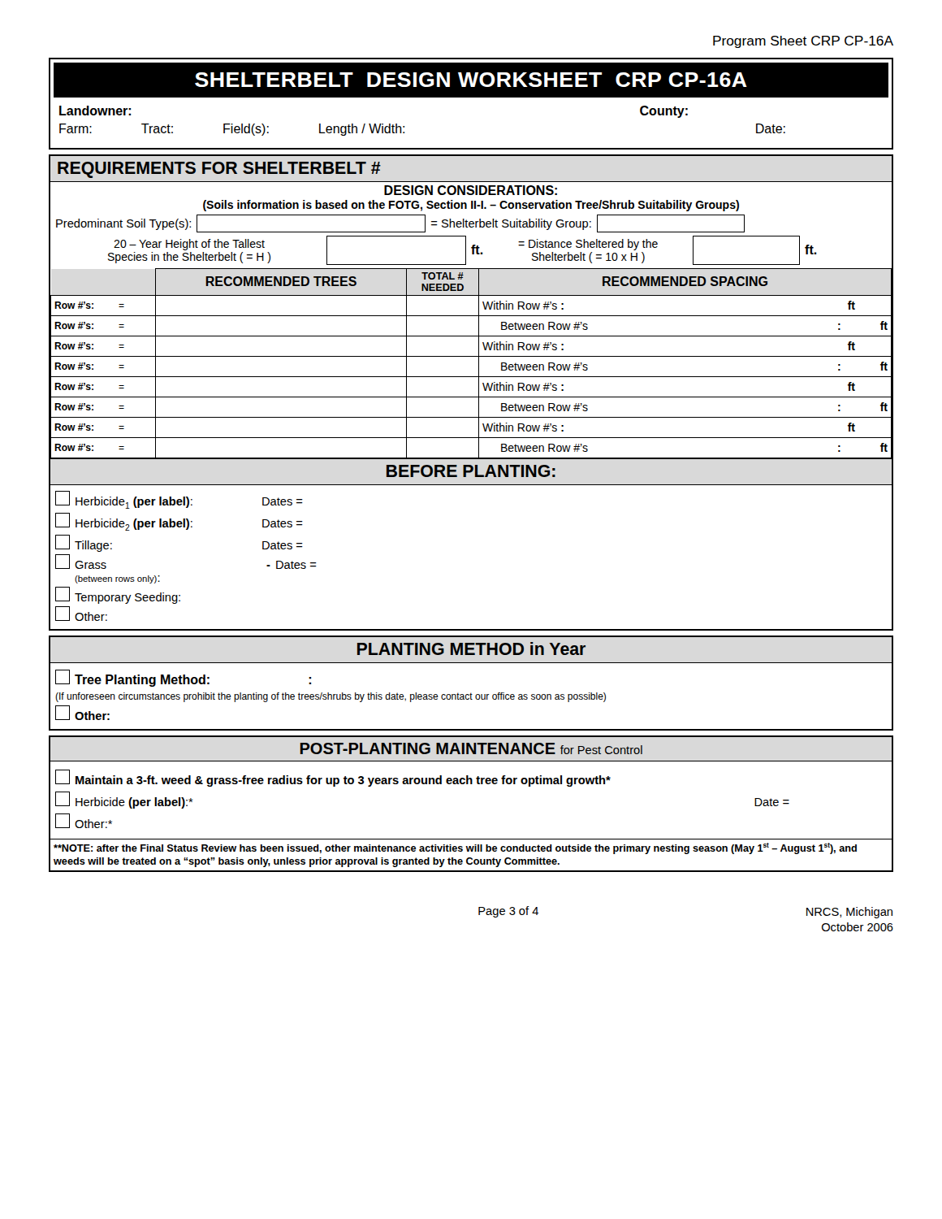Program Sheet CRP CP-16A
SHELTERBELT DESIGN WORKSHEET CRP CP-16A
Landowner: County:
Farm: Tract: Field(s): Length / Width: Date:
REQUIREMENTS FOR SHELTERBELT #
DESIGN CONSIDERATIONS:
(Soils information is based on the FOTG, Section II-I. – Conservation Tree/Shrub Suitability Groups)
Predominant Soil Type(s): = Shelterbelt Suitability Group:
20 – Year Height of the Tallest
Species in the Shelterbelt ( = H )
ft.
= Distance Sheltered by the
Shelterbelt ( = 10 x H )
ft.
| | RECOMMENDED TREES | TOTAL # NEEDED | RECOMMENDED SPACING |
| --- | --- | --- | --- |
| Row #’s: = | | | Within Row #’s : ft |
| Row #’s: = | | | Between Row #’s : ft |
| Row #’s: = | | | Within Row #’s : ft |
| Row #’s: = | | | Between Row #’s : ft |
| Row #’s: = | | | Within Row #’s : ft |
| Row #’s: = | | | Between Row #’s : ft |
| Row #’s: = | | | Within Row #’s : ft |
| Row #’s: = | | | Between Row #’s : ft |
BEFORE PLANTING:
Herbicide1 (per label): Dates =
Herbicide2 (per label): Dates =
Tillage: Dates =
Grass
(between rows only): - Dates =
Temporary Seeding:
Other:
PLANTING METHOD in Year
Tree Planting Method: :
(If unforeseen circumstances prohibit the planting of the trees/shrubs by this date, please contact our office as soon as possible)
Other:
POST-PLANTING MAINTENANCE for Pest Control
Maintain a 3-ft. weed & grass-free radius for up to 3 years around each tree for optimal growth*
Herbicide (per label):* Date =
Other:*
**NOTE: after the Final Status Review has been issued, other maintenance activities will be conducted outside the primary nesting season (May 1st – August 1st), and weeds will be treated on a “spot” basis only, unless prior approval is granted by the County Committee.
Page 3 of 4
NRCS, Michigan
October 2006